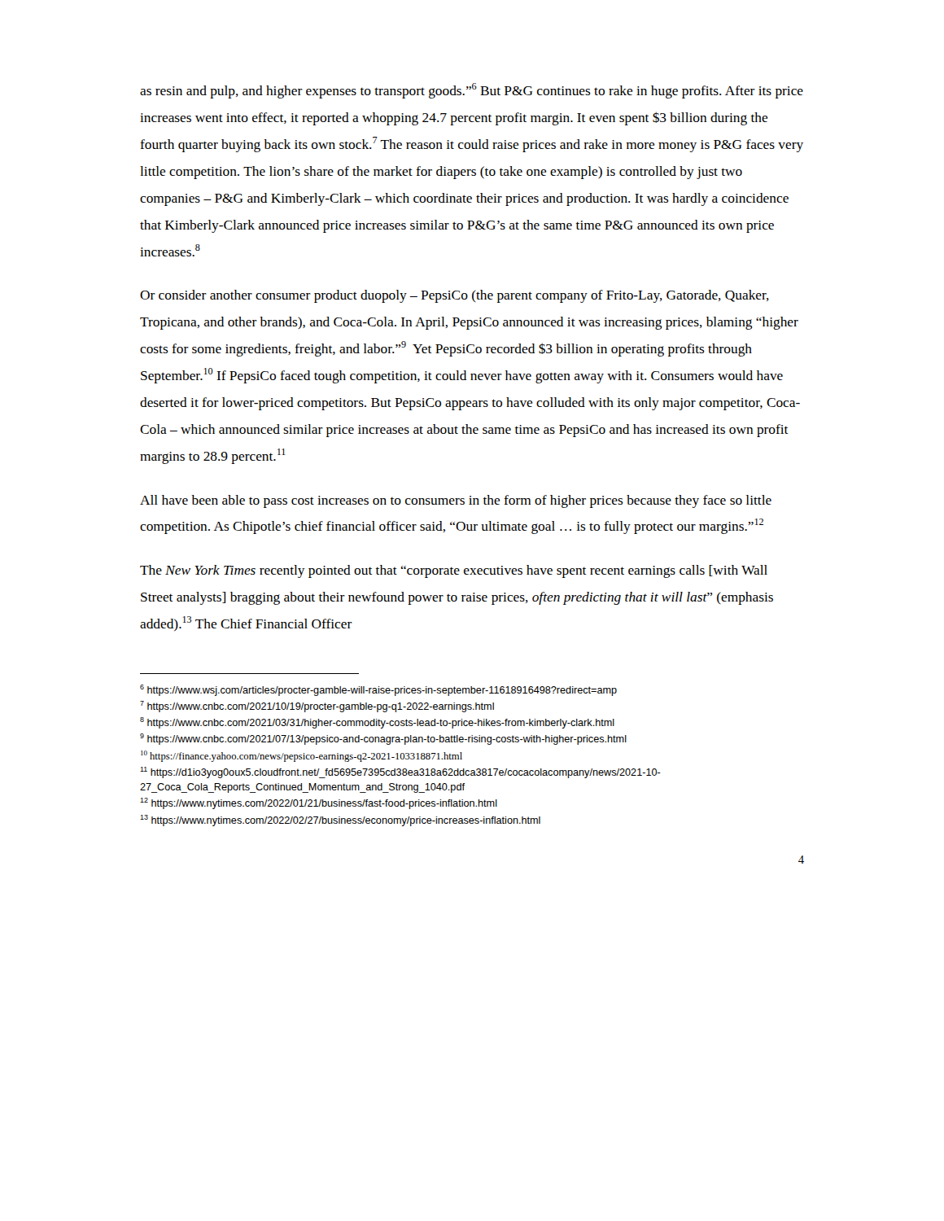as resin and pulp, and higher expenses to transport goods.”6 But P&G continues to rake in huge profits. After its price increases went into effect, it reported a whopping 24.7 percent profit margin. It even spent $3 billion during the fourth quarter buying back its own stock.7 The reason it could raise prices and rake in more money is P&G faces very little competition. The lion’s share of the market for diapers (to take one example) is controlled by just two companies – P&G and Kimberly-Clark – which coordinate their prices and production. It was hardly a coincidence that Kimberly-Clark announced price increases similar to P&G’s at the same time P&G announced its own price increases.8
Or consider another consumer product duopoly – PepsiCo (the parent company of Frito-Lay, Gatorade, Quaker, Tropicana, and other brands), and Coca-Cola. In April, PepsiCo announced it was increasing prices, blaming “higher costs for some ingredients, freight, and labor.”9 Yet PepsiCo recorded $3 billion in operating profits through September.10 If PepsiCo faced tough competition, it could never have gotten away with it. Consumers would have deserted it for lower-priced competitors. But PepsiCo appears to have colluded with its only major competitor, Coca-Cola – which announced similar price increases at about the same time as PepsiCo and has increased its own profit margins to 28.9 percent.11
All have been able to pass cost increases on to consumers in the form of higher prices because they face so little competition. As Chipotle’s chief financial officer said, “Our ultimate goal … is to fully protect our margins.”12
The New York Times recently pointed out that “corporate executives have spent recent earnings calls [with Wall Street analysts] bragging about their newfound power to raise prices, often predicting that it will last” (emphasis added).13 The Chief Financial Officer
6 https://www.wsj.com/articles/procter-gamble-will-raise-prices-in-september-11618916498?redirect=amp
7 https://www.cnbc.com/2021/10/19/procter-gamble-pg-q1-2022-earnings.html
8 https://www.cnbc.com/2021/03/31/higher-commodity-costs-lead-to-price-hikes-from-kimberly-clark.html
9 https://www.cnbc.com/2021/07/13/pepsico-and-conagra-plan-to-battle-rising-costs-with-higher-prices.html
10 https://finance.yahoo.com/news/pepsico-earnings-q2-2021-103318871.html
11 https://d1io3yog0oux5.cloudfront.net/_fd5695e7395cd38ea318a62ddca3817e/cocacolacompany/news/2021-10-27_Coca_Cola_Reports_Continued_Momentum_and_Strong_1040.pdf
12 https://www.nytimes.com/2022/01/21/business/fast-food-prices-inflation.html
13 https://www.nytimes.com/2022/02/27/business/economy/price-increases-inflation.html
4